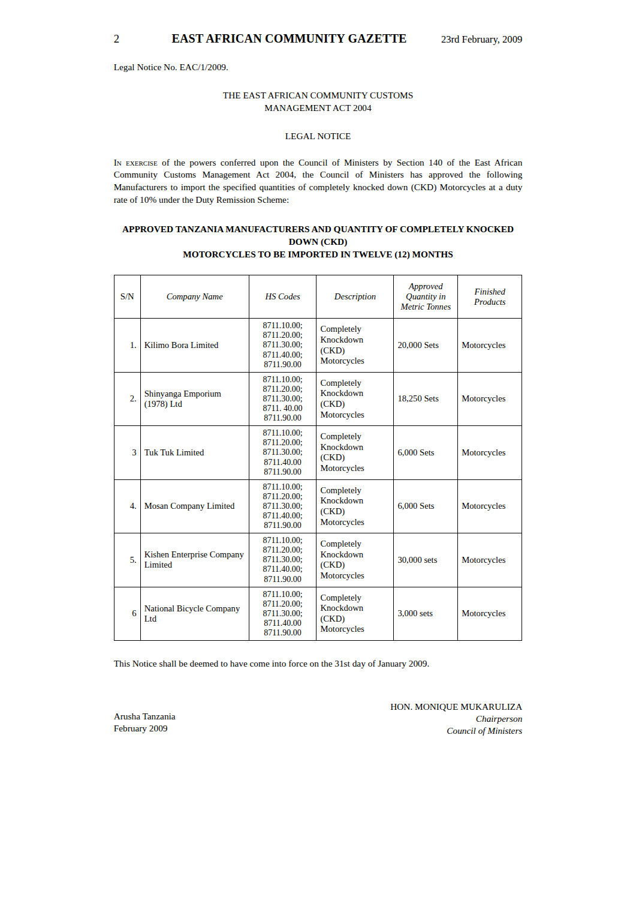2
EAST AFRICAN COMMUNITY GAZETTE
23rd February, 2009
Legal Notice No. EAC/1/2009.
THE EAST AFRICAN COMMUNITY CUSTOMS
MANAGEMENT ACT 2004
LEGAL NOTICE
In exercise of the powers conferred upon the Council of Ministers by Section 140 of the East African Community Customs Management Act 2004, the Council of Ministers has approved the following Manufacturers to import the specified quantities of completely knocked down (CKD) Motorcycles at a duty rate of 10% under the Duty Remission Scheme:
APPROVED TANZANIA MANUFACTURERS AND QUANTITY OF COMPLETELY KNOCKED DOWN (CKD)
MOTORCYCLES TO BE IMPORTED IN TWELVE (12) MONTHS
| S/N | Company Name | HS Codes | Description | Approved Quantity in Metric Tonnes | Finished Products |
| --- | --- | --- | --- | --- | --- |
| 1. | Kilimo Bora Limited | 8711.10.00; 8711.20.00; 8711.30.00; 8711.40.00; 8711.90.00 | Completely Knockdown (CKD) Motorcycles | 20,000 Sets | Motorcycles |
| 2. | Shinyanga Emporium (1978) Ltd | 8711.10.00; 8711.20.00; 8711.30.00; 8711. 40.00 8711.90.00 | Completely Knockdown (CKD) Motorcycles | 18,250 Sets | Motorcycles |
| 3 | Tuk Tuk Limited | 8711.10.00; 8711.20.00; 8711.30.00; 8711.40.00 8711.90.00 | Completely Knockdown (CKD) Motorcycles | 6,000 Sets | Motorcycles |
| 4. | Mosan Company Limited | 8711.10.00; 8711.20.00; 8711.30.00; 8711.40.00; 8711.90.00 | Completely Knockdown (CKD) Motorcycles | 6,000 Sets | Motorcycles |
| 5. | Kishen Enterprise Company Limited | 8711.10.00; 8711.20.00; 8711.30.00; 8711.40.00; 8711.90.00 | Completely Knockdown (CKD) Motorcycles | 30,000 sets | Motorcycles |
| 6 | National Bicycle Company Ltd | 8711.10.00; 8711.20.00; 8711.30.00; 8711.40.00 8711.90.00 | Completely Knockdown (CKD) Motorcycles | 3,000 sets | Motorcycles |
This Notice shall be deemed to have come into force on the 31st day of January 2009.
HON. MONIQUE MUKARULIZA
Chairperson
Council of Ministers
Arusha Tanzania
February 2009